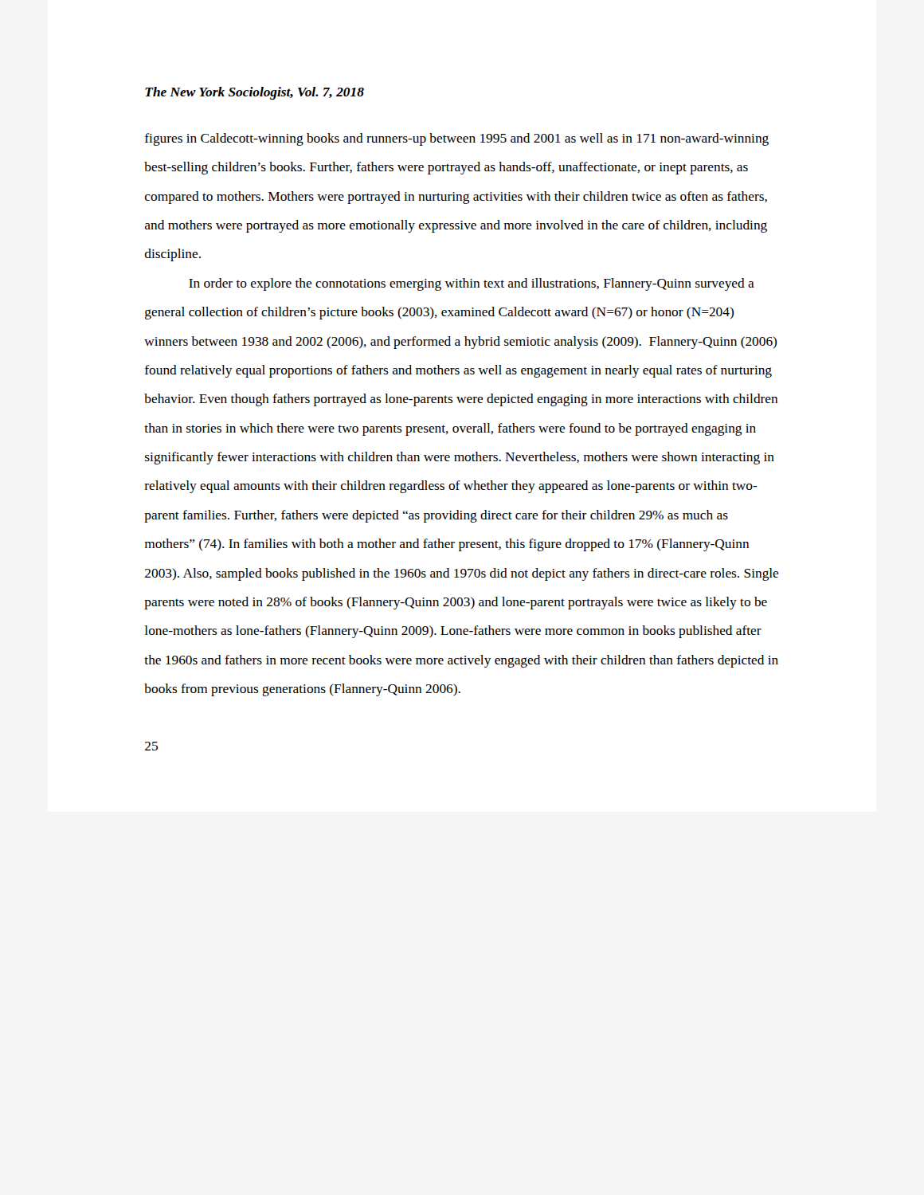The New York Sociologist, Vol. 7, 2018
figures in Caldecott-winning books and runners-up between 1995 and 2001 as well as in 171 non-award-winning best-selling children’s books. Further, fathers were portrayed as hands-off, unaffectionate, or inept parents, as compared to mothers. Mothers were portrayed in nurturing activities with their children twice as often as fathers, and mothers were portrayed as more emotionally expressive and more involved in the care of children, including discipline.
In order to explore the connotations emerging within text and illustrations, Flannery-Quinn surveyed a general collection of children’s picture books (2003), examined Caldecott award (N=67) or honor (N=204) winners between 1938 and 2002 (2006), and performed a hybrid semiotic analysis (2009). Flannery-Quinn (2006) found relatively equal proportions of fathers and mothers as well as engagement in nearly equal rates of nurturing behavior. Even though fathers portrayed as lone-parents were depicted engaging in more interactions with children than in stories in which there were two parents present, overall, fathers were found to be portrayed engaging in significantly fewer interactions with children than were mothers. Nevertheless, mothers were shown interacting in relatively equal amounts with their children regardless of whether they appeared as lone-parents or within two-parent families. Further, fathers were depicted “as providing direct care for their children 29% as much as mothers” (74). In families with both a mother and father present, this figure dropped to 17% (Flannery-Quinn 2003). Also, sampled books published in the 1960s and 1970s did not depict any fathers in direct-care roles. Single parents were noted in 28% of books (Flannery-Quinn 2003) and lone-parent portrayals were twice as likely to be lone-mothers as lone-fathers (Flannery-Quinn 2009). Lone-fathers were more common in books published after the 1960s and fathers in more recent books were more actively engaged with their children than fathers depicted in books from previous generations (Flannery-Quinn 2006).
25